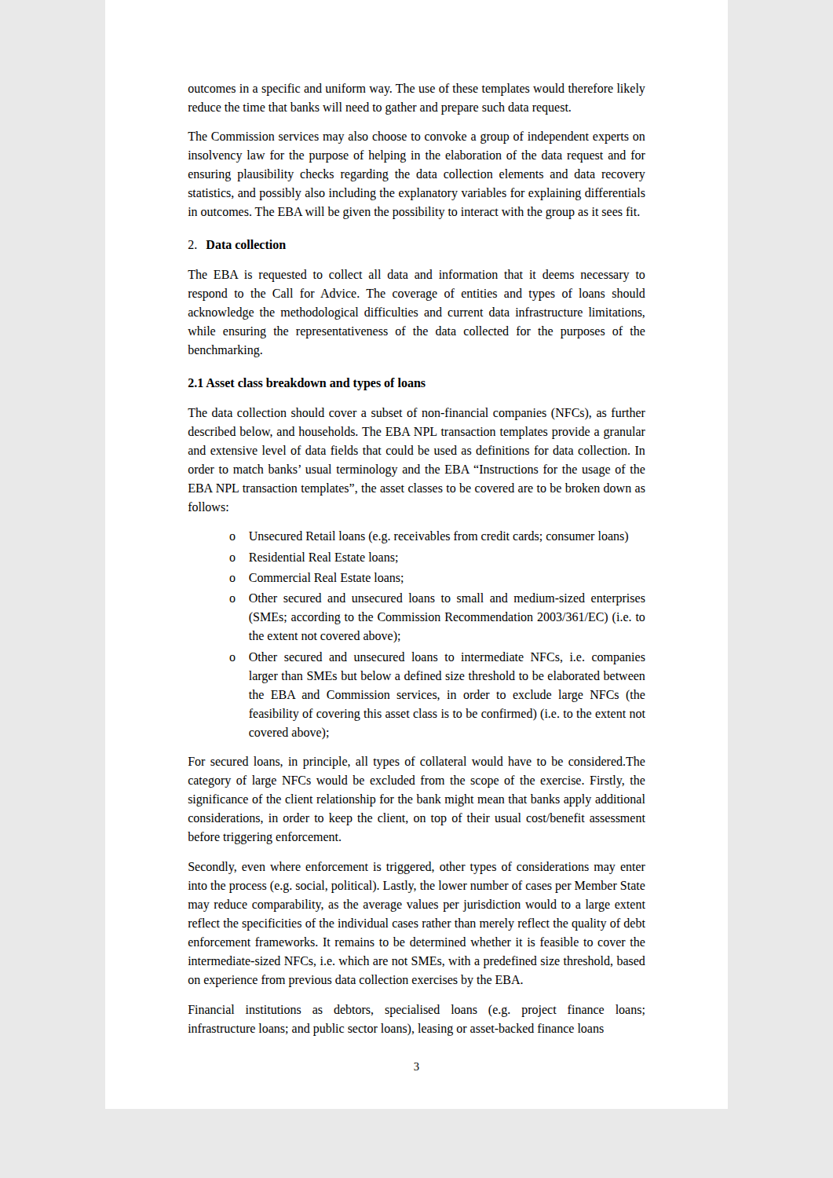outcomes in a specific and uniform way. The use of these templates would therefore likely reduce the time that banks will need to gather and prepare such data request.
The Commission services may also choose to convoke a group of independent experts on insolvency law for the purpose of helping in the elaboration of the data request and for ensuring plausibility checks regarding the data collection elements and data recovery statistics, and possibly also including the explanatory variables for explaining differentials in outcomes. The EBA will be given the possibility to interact with the group as it sees fit.
2. Data collection
The EBA is requested to collect all data and information that it deems necessary to respond to the Call for Advice. The coverage of entities and types of loans should acknowledge the methodological difficulties and current data infrastructure limitations, while ensuring the representativeness of the data collected for the purposes of the benchmarking.
2.1 Asset class breakdown and types of loans
The data collection should cover a subset of non-financial companies (NFCs), as further described below, and households. The EBA NPL transaction templates provide a granular and extensive level of data fields that could be used as definitions for data collection. In order to match banks’ usual terminology and the EBA “Instructions for the usage of the EBA NPL transaction templates”, the asset classes to be covered are to be broken down as follows:
Unsecured Retail loans (e.g. receivables from credit cards; consumer loans)
Residential Real Estate loans;
Commercial Real Estate loans;
Other secured and unsecured loans to small and medium-sized enterprises (SMEs; according to the Commission Recommendation 2003/361/EC) (i.e. to the extent not covered above);
Other secured and unsecured loans to intermediate NFCs, i.e. companies larger than SMEs but below a defined size threshold to be elaborated between the EBA and Commission services, in order to exclude large NFCs (the feasibility of covering this asset class is to be confirmed) (i.e. to the extent not covered above);
For secured loans, in principle, all types of collateral would have to be considered.The category of large NFCs would be excluded from the scope of the exercise. Firstly, the significance of the client relationship for the bank might mean that banks apply additional considerations, in order to keep the client, on top of their usual cost/benefit assessment before triggering enforcement.
Secondly, even where enforcement is triggered, other types of considerations may enter into the process (e.g. social, political). Lastly, the lower number of cases per Member State may reduce comparability, as the average values per jurisdiction would to a large extent reflect the specificities of the individual cases rather than merely reflect the quality of debt enforcement frameworks. It remains to be determined whether it is feasible to cover the intermediate-sized NFCs, i.e. which are not SMEs, with a predefined size threshold, based on experience from previous data collection exercises by the EBA.
Financial institutions as debtors, specialised loans (e.g. project finance loans; infrastructure loans; and public sector loans), leasing or asset-backed finance loans
3